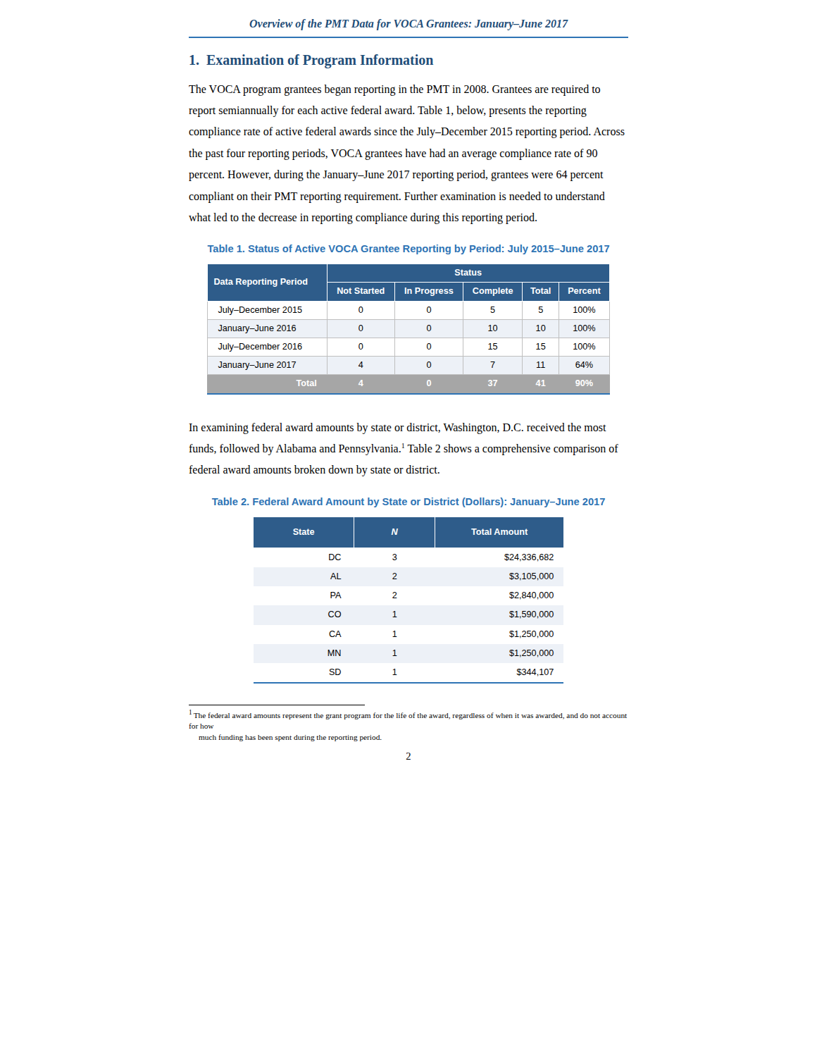Overview of the PMT Data for VOCA Grantees: January–June 2017
1. Examination of Program Information
The VOCA program grantees began reporting in the PMT in 2008. Grantees are required to report semiannually for each active federal award. Table 1, below, presents the reporting compliance rate of active federal awards since the July–December 2015 reporting period. Across the past four reporting periods, VOCA grantees have had an average compliance rate of 90 percent. However, during the January–June 2017 reporting period, grantees were 64 percent compliant on their PMT reporting requirement. Further examination is needed to understand what led to the decrease in reporting compliance during this reporting period.
Table 1. Status of Active VOCA Grantee Reporting by Period: July 2015–June 2017
| Data Reporting Period | Status |
| --- | --- |
| Not Started | In Progress | Complete | Total | Percent |
| July–December 2015 | 0 | 0 | 5 | 5 | 100% |
| January–June 2016 | 0 | 0 | 10 | 10 | 100% |
| July–December 2016 | 0 | 0 | 15 | 15 | 100% |
| January–June 2017 | 4 | 0 | 7 | 11 | 64% |
| Total | 4 | 0 | 37 | 41 | 90% |
In examining federal award amounts by state or district, Washington, D.C. received the most funds, followed by Alabama and Pennsylvania.1 Table 2 shows a comprehensive comparison of federal award amounts broken down by state or district.
Table 2. Federal Award Amount by State or District (Dollars): January–June 2017
| State | N | Total Amount |
| --- | --- | --- |
| DC | 3 | $24,336,682 |
| AL | 2 | $3,105,000 |
| PA | 2 | $2,840,000 |
| CO | 1 | $1,590,000 |
| CA | 1 | $1,250,000 |
| MN | 1 | $1,250,000 |
| SD | 1 | $344,107 |
1 The federal award amounts represent the grant program for the life of the award, regardless of when it was awarded, and do not account for how much funding has been spent during the reporting period.
2